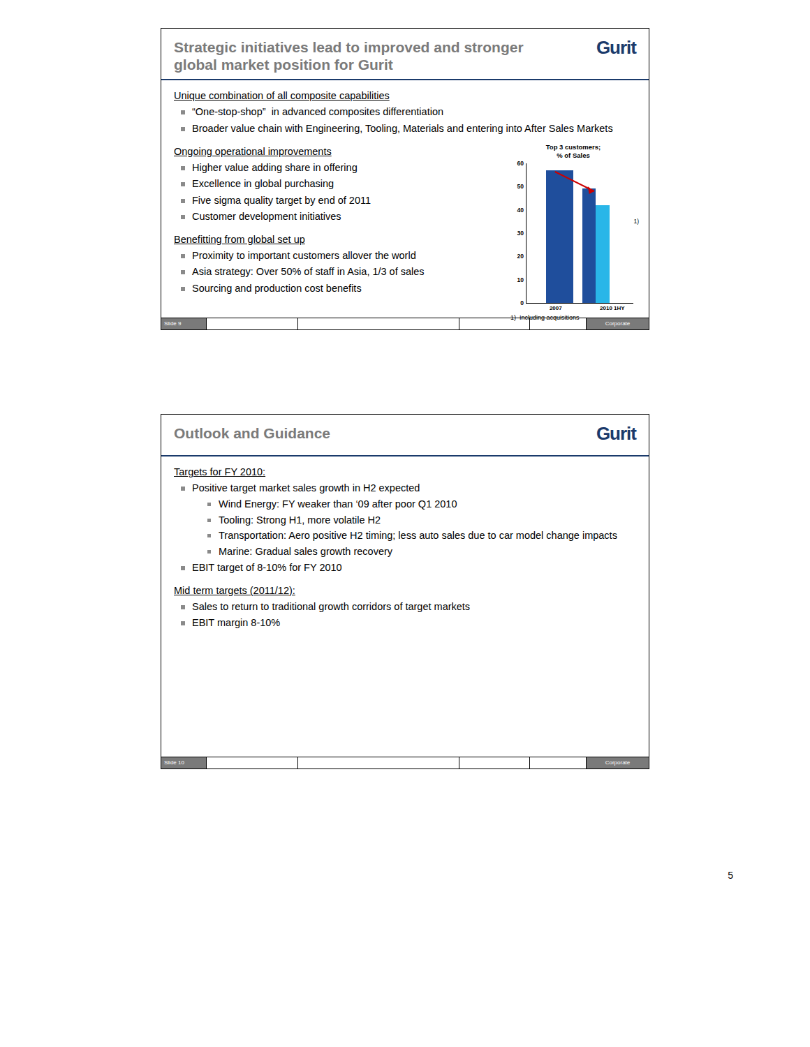Strategic initiatives lead to improved and stronger global market position for Gurit
Gurit
Unique combination of all composite capabilities
“One-stop-shop” in advanced composites differentiation
Broader value chain with Engineering, Tooling, Materials and entering into After Sales Markets
Ongoing operational improvements
Higher value adding share in offering
Excellence in global purchasing
Five sigma quality target by end of 2011
Customer development initiatives
Benefitting from global set up
Proximity to important customers allover the world
Asia strategy: Over 50% of staff in Asia, 1/3 of sales
Sourcing and production cost benefits
Top 3 customers;
% of Sales
60 50 40 30 20 10 0
1)
2007 2010 1HY
1) Including acquisitions
Slide 9
Corporate
Outlook and Guidance
Gurit
Targets for FY 2010:
Positive target market sales growth in H2 expected
Wind Energy: FY weaker than ‘09 after poor Q1 2010
Tooling: Strong H1, more volatile H2
Transportation: Aero positive H2 timing; less auto sales due to car model change impacts
Marine: Gradual sales growth recovery
EBIT target of 8-10% for FY 2010
Mid term targets (2011/12):
Sales to return to traditional growth corridors of target markets
EBIT margin 8-10%
Slide 10
Corporate
5